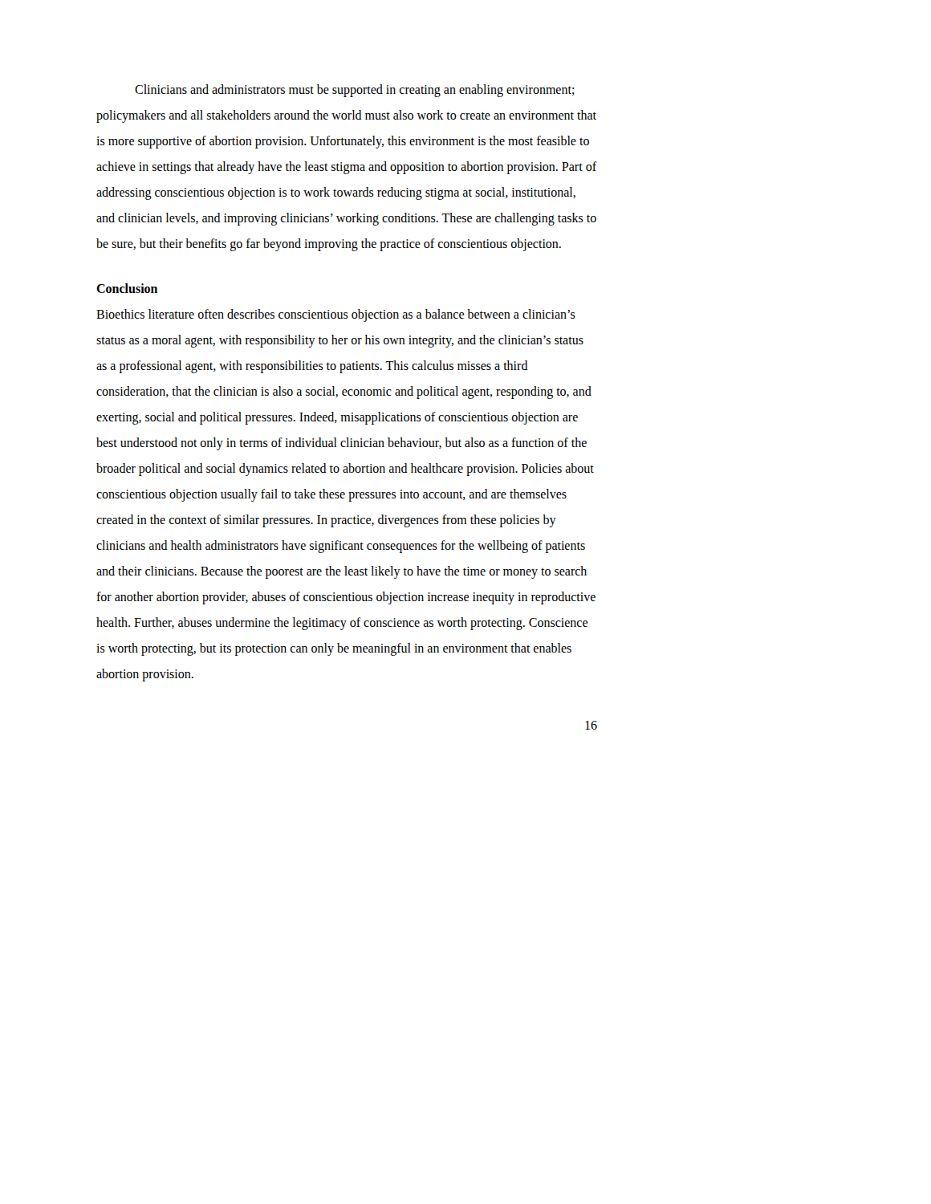Clinicians and administrators must be supported in creating an enabling environment; policymakers and all stakeholders around the world must also work to create an environment that is more supportive of abortion provision. Unfortunately, this environment is the most feasible to achieve in settings that already have the least stigma and opposition to abortion provision. Part of addressing conscientious objection is to work towards reducing stigma at social, institutional, and clinician levels, and improving clinicians’ working conditions. These are challenging tasks to be sure, but their benefits go far beyond improving the practice of conscientious objection.
Conclusion
Bioethics literature often describes conscientious objection as a balance between a clinician’s status as a moral agent, with responsibility to her or his own integrity, and the clinician’s status as a professional agent, with responsibilities to patients. This calculus misses a third consideration, that the clinician is also a social, economic and political agent, responding to, and exerting, social and political pressures. Indeed, misapplications of conscientious objection are best understood not only in terms of individual clinician behaviour, but also as a function of the broader political and social dynamics related to abortion and healthcare provision. Policies about conscientious objection usually fail to take these pressures into account, and are themselves created in the context of similar pressures. In practice, divergences from these policies by clinicians and health administrators have significant consequences for the wellbeing of patients and their clinicians. Because the poorest are the least likely to have the time or money to search for another abortion provider, abuses of conscientious objection increase inequity in reproductive health. Further, abuses undermine the legitimacy of conscience as worth protecting. Conscience is worth protecting, but its protection can only be meaningful in an environment that enables abortion provision.
16